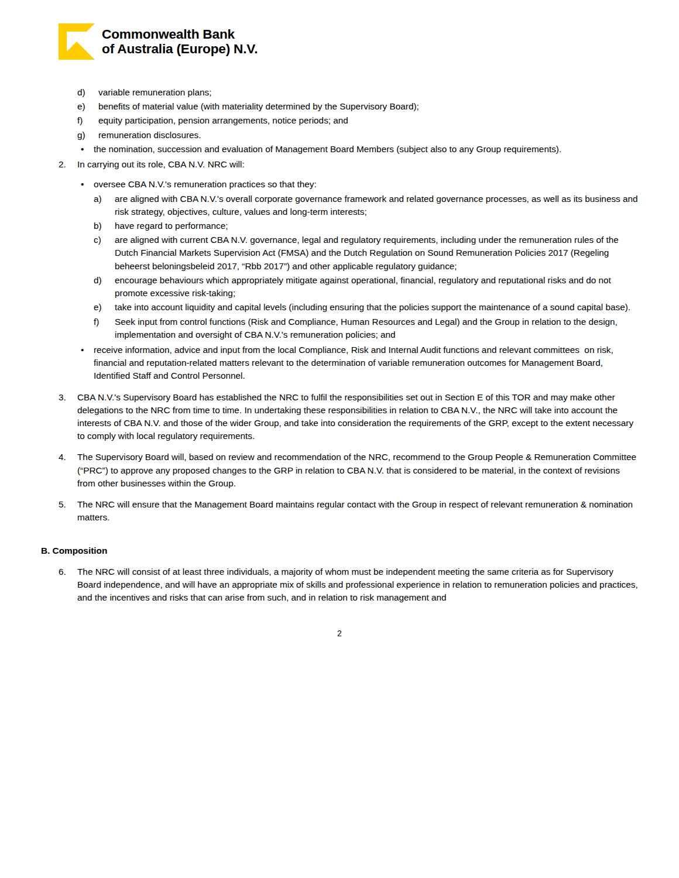Commonwealth Bank
of Australia (Europe) N.V.
variable remuneration plans;
benefits of material value (with materiality determined by the Supervisory Board);
equity participation, pension arrangements, notice periods; and
remuneration disclosures.
the nomination, succession and evaluation of Management Board Members (subject also to any Group requirements).
In carrying out its role, CBA N.V. NRC will:
oversee CBA N.V.'s remuneration practices so that they:
are aligned with CBA N.V.'s overall corporate governance framework and related governance processes, as well as its business and risk strategy, objectives, culture, values and long-term interests;
have regard to performance;
are aligned with current CBA N.V. governance, legal and regulatory requirements, including under the remuneration rules of the Dutch Financial Markets Supervision Act (FMSA) and the Dutch Regulation on Sound Remuneration Policies 2017 (Regeling beheerst beloningsbeleid 2017, “Rbb 2017”) and other applicable regulatory guidance;
encourage behaviours which appropriately mitigate against operational, financial, regulatory and reputational risks and do not promote excessive risk-taking;
take into account liquidity and capital levels (including ensuring that the policies support the maintenance of a sound capital base).
Seek input from control functions (Risk and Compliance, Human Resources and Legal) and the Group in relation to the design, implementation and oversight of CBA N.V.'s remuneration policies; and
receive information, advice and input from the local Compliance, Risk and Internal Audit functions and relevant committees on risk, financial and reputation-related matters relevant to the determination of variable remuneration outcomes for Management Board, Identified Staff and Control Personnel.
CBA N.V.'s Supervisory Board has established the NRC to fulfil the responsibilities set out in Section E of this TOR and may make other delegations to the NRC from time to time. In undertaking these responsibilities in relation to CBA N.V., the NRC will take into account the interests of CBA N.V. and those of the wider Group, and take into consideration the requirements of the GRP, except to the extent necessary to comply with local regulatory requirements.
The Supervisory Board will, based on review and recommendation of the NRC, recommend to the Group People & Remuneration Committee (“PRC”) to approve any proposed changes to the GRP in relation to CBA N.V. that is considered to be material, in the context of revisions from other businesses within the Group.
The NRC will ensure that the Management Board maintains regular contact with the Group in respect of relevant remuneration & nomination matters.
B. Composition
The NRC will consist of at least three individuals, a majority of whom must be independent meeting the same criteria as for Supervisory Board independence, and will have an appropriate mix of skills and professional experience in relation to remuneration policies and practices, and the incentives and risks that can arise from such, and in relation to risk management and
2